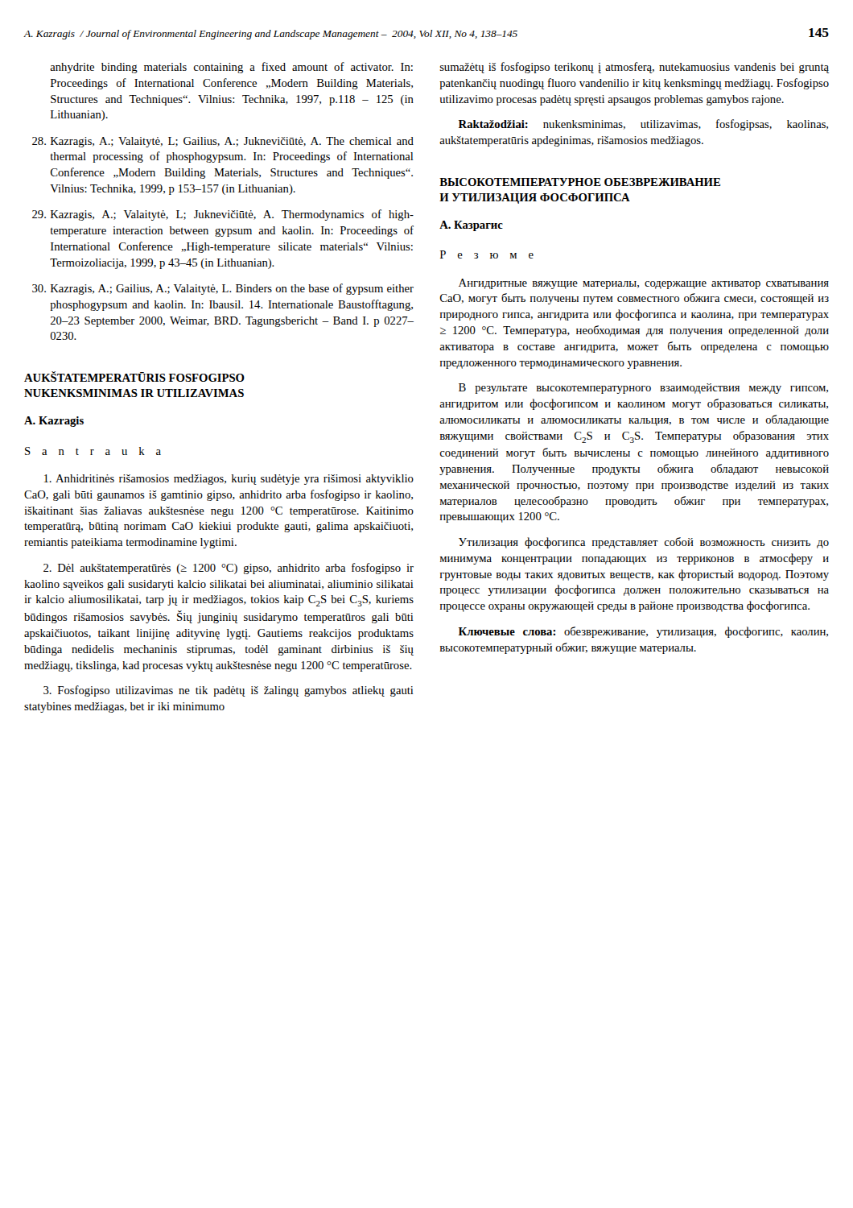A. Kazragis / Journal of Environmental Engineering and Landscape Management – 2004, Vol XII, No 4, 138–145
145
anhydrite binding materials containing a fixed amount of activator. In: Proceedings of International Conference „Modern Building Materials, Structures and Techniques“. Vilnius: Technika, 1997, p.118 – 125 (in Lithuanian).
28. Kazragis, A.; Valaitytė, L; Gailius, A.; Juknevičiūtė, A. The chemical and thermal processing of phosphogypsum. In: Proceedings of International Conference „Modern Building Materials, Structures and Techniques“. Vilnius: Technika, 1999, p 153–157 (in Lithuanian).
29. Kazragis, A.; Valaitytė, L; Juknevičiūtė, A. Thermodynamics of high-temperature interaction between gypsum and kaolin. In: Proceedings of International Conference „High-temperature silicate materials“ Vilnius: Termoizoliacija, 1999, p 43–45 (in Lithuanian).
30. Kazragis, A.; Gailius, A.; Valaitytė, L. Binders on the base of gypsum either phosphogypsum and kaolin. In: Ibausil. 14. Internationale Baustofftagung, 20–23 September 2000, Weimar, BRD. Tagungsbericht – Band I. p 0227–0230.
Aukštatemperatūris fosfogipso
nukenksminimas ir utilizavimas
A. Kazragis
S a n t r a u k a
1. Anhidritinės rišamosios medžiagos, kurių sudėtyje yra rišimosi aktyviklio CaO, gali būti gaunamos iš gamtinio gipso, anhidrito arba fosfogipso ir kaolino, iškaitinant šias žaliavas aukštesnėse negu 1200 °C temperatūrose. Kaitinimo temperatūrą, būtiną norimam CaO kiekiui produkte gauti, galima apskaičiuoti, remiantis pateikiama termodinamine lygtimi.
2. Dėl aukštatemperatūrės (≥ 1200 °C) gipso, anhidrito arba fosfogipso ir kaolino sąveikos gali susidaryti kalcio silikatai bei aliuminatai, aliuminio silikatai ir kalcio aliumosilikatai, tarp jų ir medžiagos, tokios kaip C2S bei C3S, kuriems būdingos rišamosios savybės. Šių junginių susidarymo temperatūros gali būti apskaičiuotos, taikant linijinę adityvinę lygtį. Gautiems reakcijos produktams būdinga nedidelis mechaninis stiprumas, todėl gaminant dirbinius iš šių medžiagų, tikslinga, kad procesas vyktų aukštesnėse negu 1200 °C temperatūrose.
3. Fosfogipso utilizavimas ne tik padėtų iš žalingų gamybos atliekų gauti statybines medžiagas, bet ir iki minimumo
sumažėtų iš fosfogipso terikonų į atmosferą, nutekamuosius vandenis bei gruntą patenkančių nuodingų fluoro vandenilio ir kitų kenksmingų medžiagų. Fosfogipso utilizavimo procesas padėtų spręsti apsaugos problemas gamybos rajone.
Raktažodžiai: nukenksminimas, utilizavimas, fosfogipsas, kaolinas, aukštatemperatūris apdeginimas, rišamosios medžiagos.
Высокотемпературное обезвреживание
и утилизация фосфогипса
А. Казрагис
Р е з ю м е
Ангидритные вяжущие материалы, содержащие активатор схватывания CaO, могут быть получены путем совместного обжига смеси, состоящей из природного гипса, ангидрита или фосфогипса и каолина, при температурах ≥ 1200 °C. Температура, необходимая для получения определенной доли активатора в составе ангидрита, может быть определена с помощью предложенного термодинамического уравнения.
В результате высокотемпературного взаимодействия между гипсом, ангидритом или фосфогипсом и каолином могут образоваться силикаты, алюмосиликаты и алюмосиликаты кальция, в том числе и обладающие вяжущими свойствами C2S и C3S. Температуры образования этих соединений могут быть вычислены с помощью линейного аддитивного уравнения. Полученные продукты обжига обладают невысокой механической прочностью, поэтому при производстве изделий из таких материалов целесообразно проводить обжиг при температурах, превышающих 1200 °C.
Утилизация фосфогипса представляет собой возможность снизить до минимума концентрации попадающих из терриконов в атмосферу и грунтовые воды таких ядовитых веществ, как фтористый водород. Поэтому процесс утилизации фосфогипса должен положительно сказываться на процессе охраны окружающей среды в районе производства фосфогипса.
Ключевые слова: обезвреживание, утилизация, фосфогипс, каолин, высокотемпературный обжиг, вяжущие материалы.